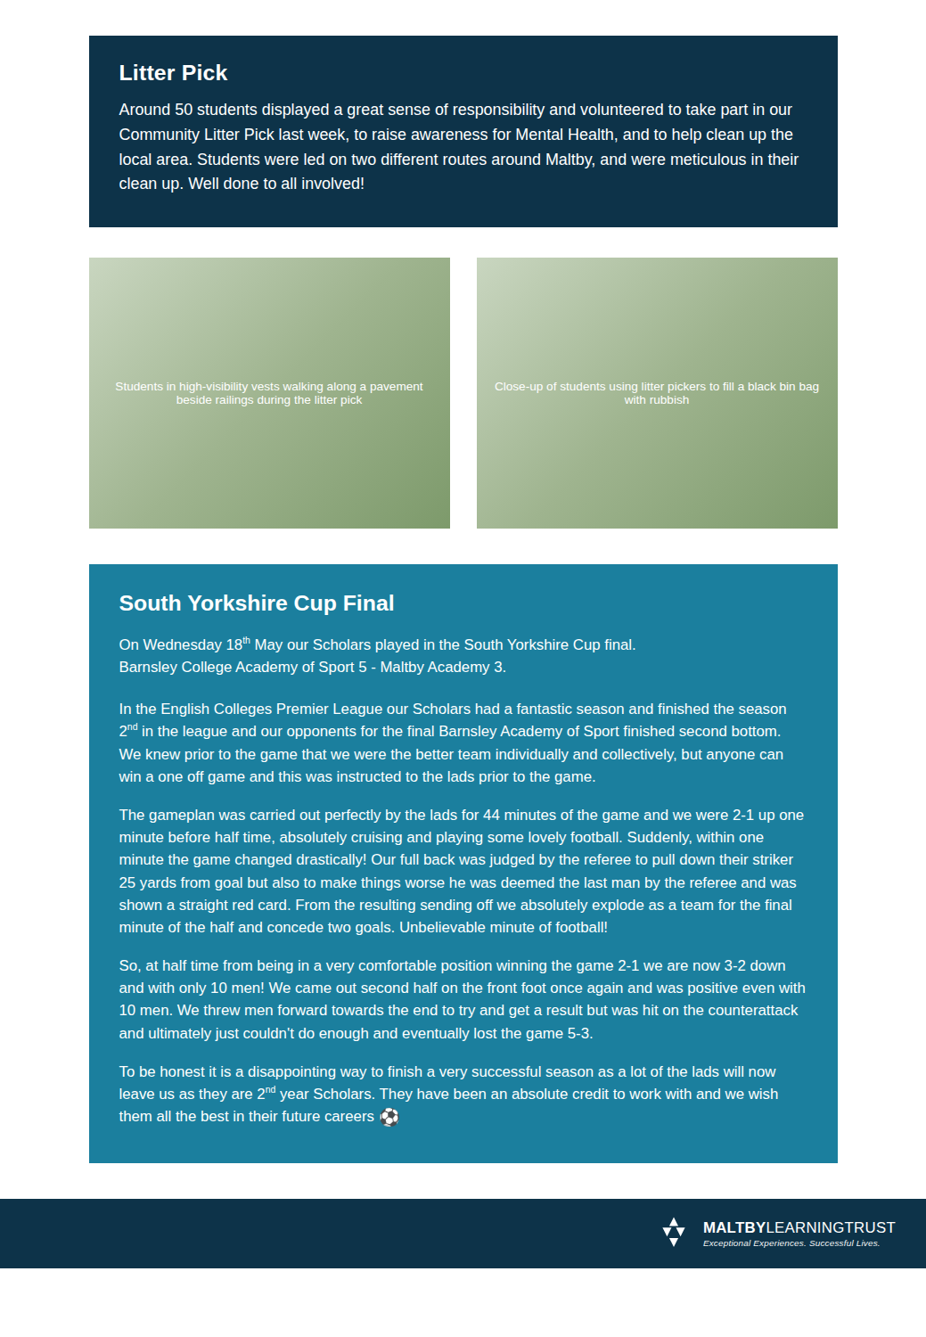Litter Pick
Around 50 students displayed a great sense of responsibility and volunteered to take part in our Community Litter Pick last week, to raise awareness for Mental Health, and to help clean up the local area. Students were led on two different routes around Maltby, and were meticulous in their clean up. Well done to all involved!
Students in high-visibility vests walking along a pavement beside railings during the litter pick
Close-up of students using litter pickers to fill a black bin bag with rubbish
South Yorkshire Cup Final
On Wednesday 18th May our Scholars played in the South Yorkshire Cup final. Barnsley College Academy of Sport 5 - Maltby Academy 3.
In the English Colleges Premier League our Scholars had a fantastic season and finished the season 2nd in the league and our opponents for the final Barnsley Academy of Sport finished second bottom. We knew prior to the game that we were the better team individually and collectively, but anyone can win a one off game and this was instructed to the lads prior to the game.
The gameplan was carried out perfectly by the lads for 44 minutes of the game and we were 2-1 up one minute before half time, absolutely cruising and playing some lovely football. Suddenly, within one minute the game changed drastically! Our full back was judged by the referee to pull down their striker 25 yards from goal but also to make things worse he was deemed the last man by the referee and was shown a straight red card. From the resulting sending off we absolutely explode as a team for the final minute of the half and concede two goals. Unbelievable minute of football!
So, at half time from being in a very comfortable position winning the game 2-1 we are now 3-2 down and with only 10 men! We came out second half on the front foot once again and was positive even with 10 men. We threw men forward towards the end to try and get a result but was hit on the counterattack and ultimately just couldn't do enough and eventually lost the game 5-3.
To be honest it is a disappointing way to finish a very successful season as a lot of the lads will now leave us as they are 2nd year Scholars. They have been an absolute credit to work with and we wish them all the best in their future careers ⚽
MALTBY LEARNINGTRUST
Exceptional Experiences. Successful Lives.